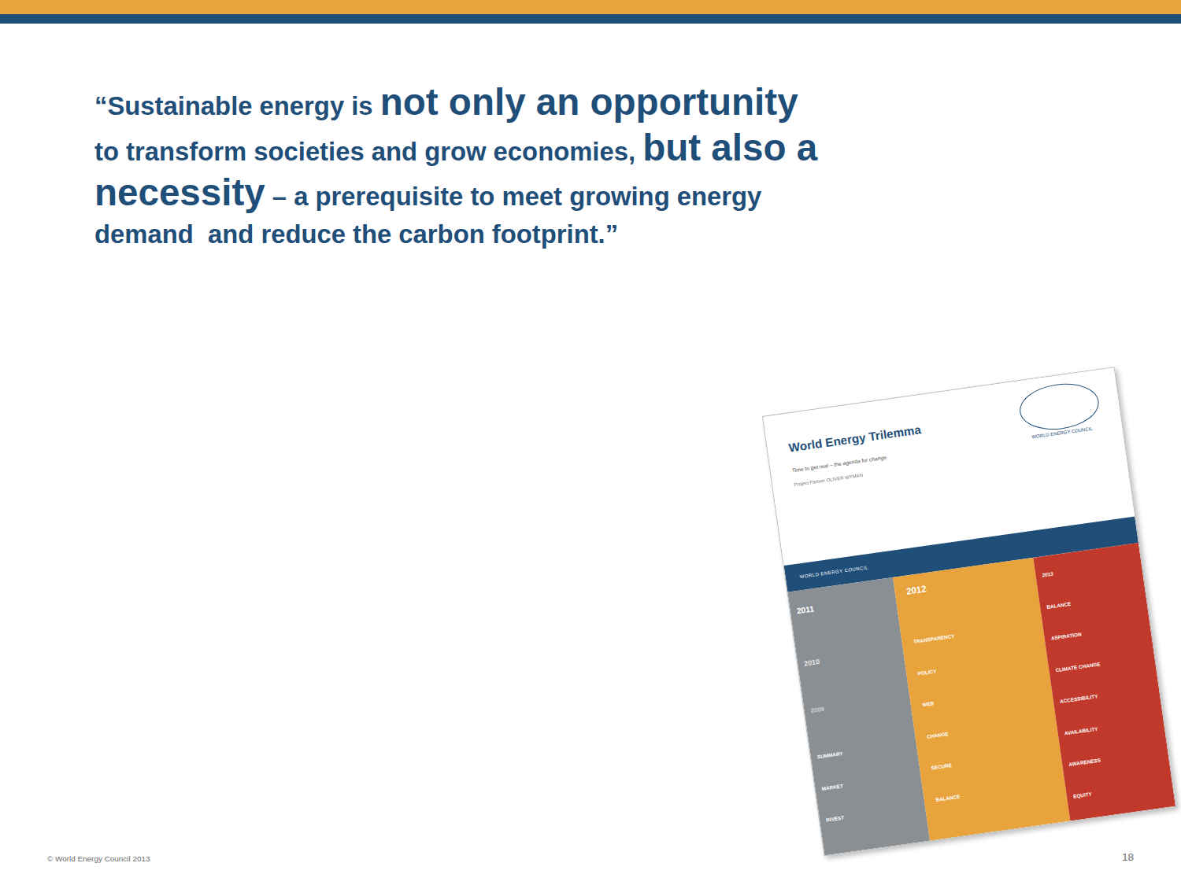“Sustainable energy is not only an opportunity to transform societies and grow economies, but also a necessity – a prerequisite to meet growing energy demand and reduce the carbon footprint.”
WORLD ENERGY COUNCIL
World Energy Trilemma
Time to get real – the agenda for change
Project Partner OLIVER WYMAN
WORLD ENERGY COUNCIL
2011 2010 2009 SUMMARY MARKET INVEST
2012 TRANSPARENCY POLICY WEB CHANGE SECURE BALANCE
2013 BALANCE ASPIRATION CLIMATE CHANGE ACCESSIBILITY AVAILABILITY AWARENESS EQUITY
© World Energy Council 2013
18